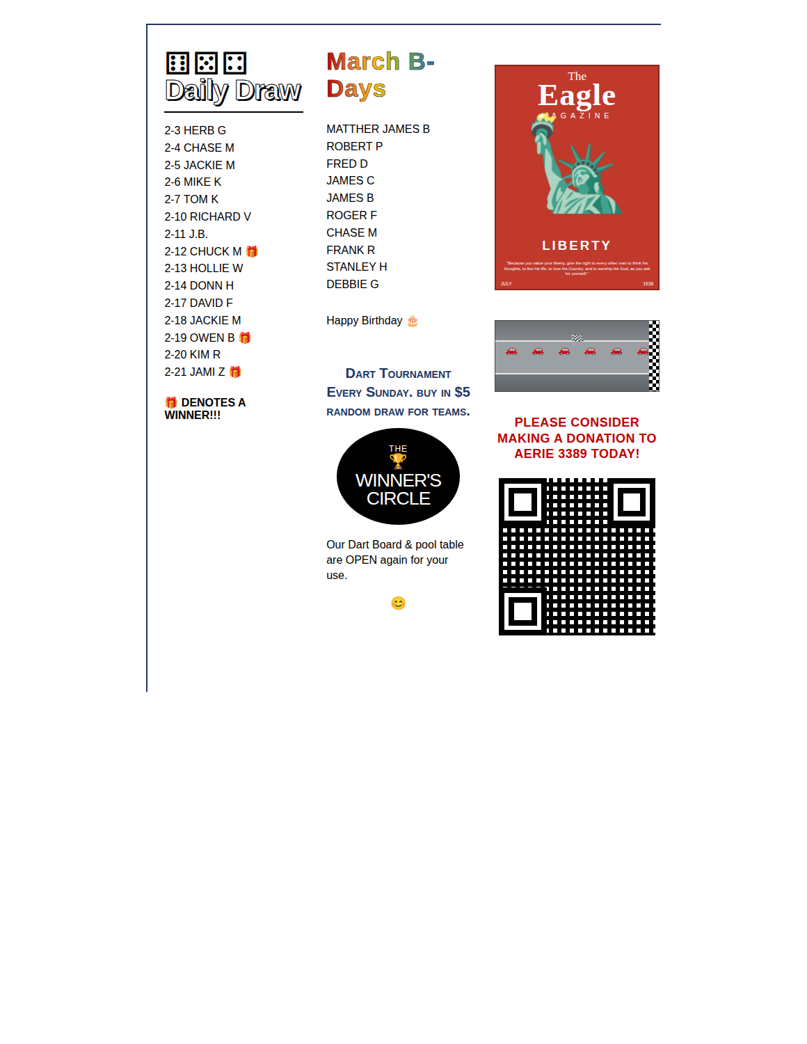⚅⚄⚃
Daily Draw
2-3 HERB G
2-4 CHASE M
2-5 JACKIE M
2-6 MIKE K
2-7 TOM K
2-10 RICHARD V
2-11 J.B.
2-12 CHUCK M 🎁
2-13 HOLLIE W
2-14 DONN H
2-17 DAVID F
2-18 JACKIE M
2-19 OWEN B 🎁
2-20 KIM R
2-21 JAMI Z 🎁
🎁 DENOTES A WINNER!!!
March B-Days
MATTHER JAMES B
ROBERT P
FRED D
JAMES C
JAMES B
ROGER F
CHASE M
FRANK R
STANLEY H
DEBBIE G
Happy Birthday 🎂
Dart Tournament Every Sunday. buy in $5 random draw for teams.
THE
🏆
WINNER'S
CIRCLE
Our Dart Board & pool table are OPEN again for your use.
😊
The
Eagle
MAGAZINE
🗽
LIBERTY
"Because you value your liberty, give the right to every other man to think his thoughts, to live his life, to love his Country, and to worship his God, as you ask for yourself."
JULY 1938
🚗🚗🚗🚗🚗🚗
🏁
Please consider making a donation to Aerie 3389 today!